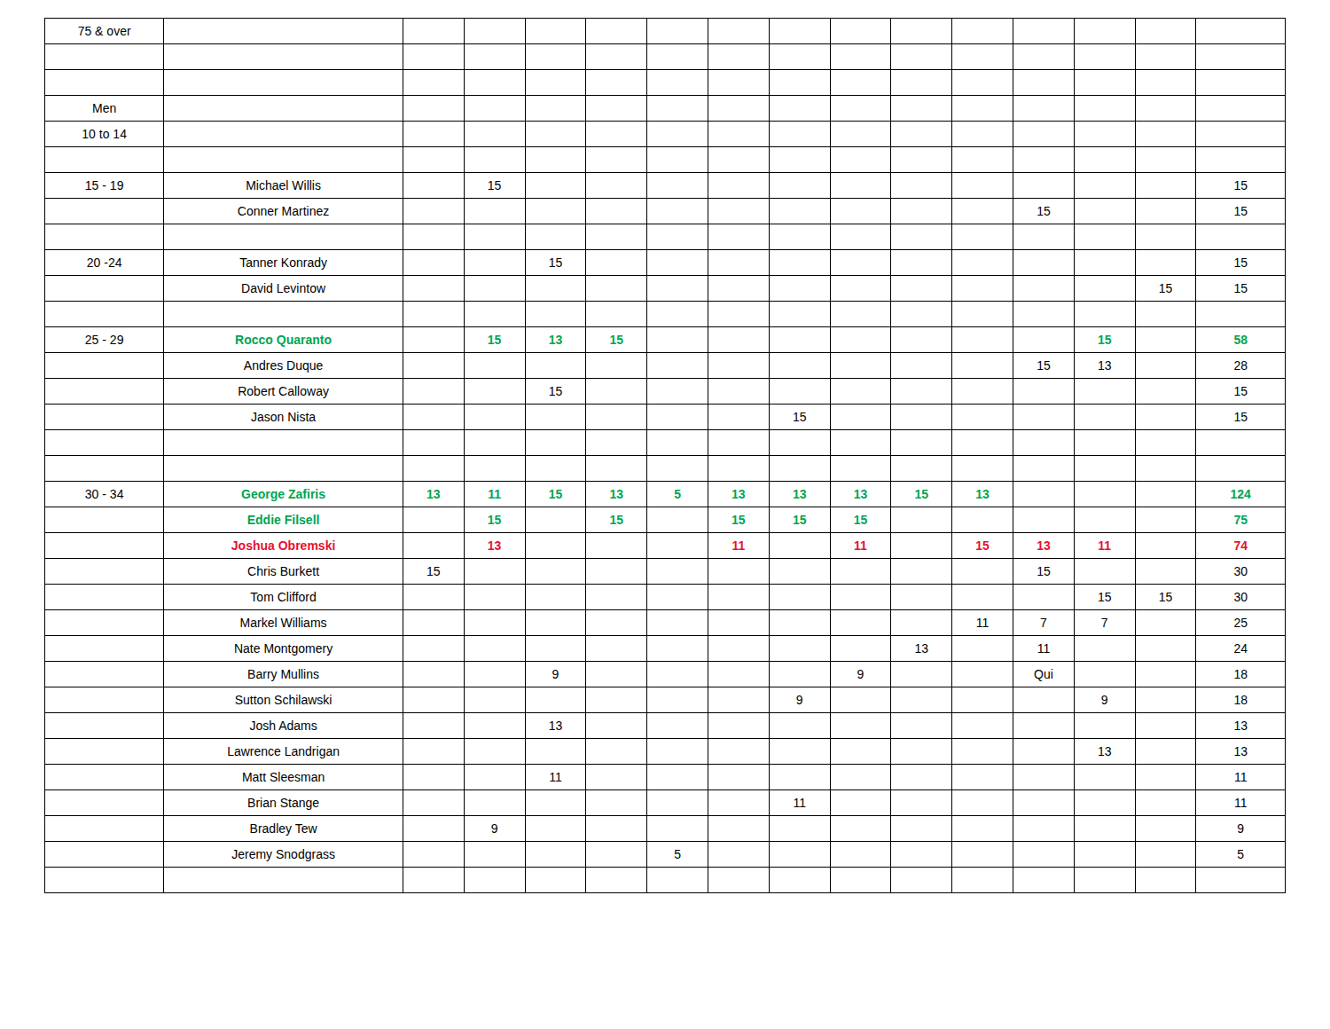| 75 & over | | | | | | | | | | | | | | | |
| Men | | | | | | | | | | | | | | | |
| 10 to 14 | | | | | | | | | | | | | | | |
| 15 - 19 | Michael Willis | | 15 | | | | | | | | | | | | 15 |
| | Conner Martinez | | | | | | | | | | | 15 | | | 15 |
| 20 -24 | Tanner Konrady | | | 15 | | | | | | | | | | | 15 |
| | David Levintow | | | | | | | | | | | | | 15 | 15 |
| 25 - 29 | Rocco Quaranto | | 15 | 13 | 15 | | | | | | | | 15 | | 58 |
| | Andres Duque | | | | | | | | | | | 15 | 13 | | 28 |
| | Robert Calloway | | | 15 | | | | | | | | | | | 15 |
| | Jason Nista | | | | | | | 15 | | | | | | | 15 |
| 30 - 34 | George Zafiris | 13 | 11 | 15 | 13 | 5 | 13 | 13 | 13 | 15 | 13 | | | | 124 |
| | Eddie Filsell | | 15 | | 15 | | 15 | 15 | 15 | | | | | | 75 |
| | Joshua Obremski | | 13 | | | | 11 | | 11 | | 15 | 13 | 11 | | 74 |
| | Chris Burkett | 15 | | | | | | | | | | 15 | | | 30 |
| | Tom Clifford | | | | | | | | | | | | 15 | 15 | 30 |
| | Markel Williams | | | | | | | | | | 11 | 7 | 7 | | 25 |
| | Nate Montgomery | | | | | | | | | 13 | | 11 | | | 24 |
| | Barry Mullins | | | 9 | | | | | 9 | | | Qui | | | 18 |
| | Sutton Schilawski | | | | | | | 9 | | | | | 9 | | 18 |
| | Josh Adams | | | 13 | | | | | | | | | | | 13 |
| | Lawrence Landrigan | | | | | | | | | | | | 13 | | 13 |
| | Matt Sleesman | | | 11 | | | | | | | | | | | 11 |
| | Brian Stange | | | | | | | 11 | | | | | | | 11 |
| | Bradley Tew | | 9 | | | | | | | | | | | | 9 |
| | Jeremy Snodgrass | | | | | 5 | | | | | | | | | 5 |